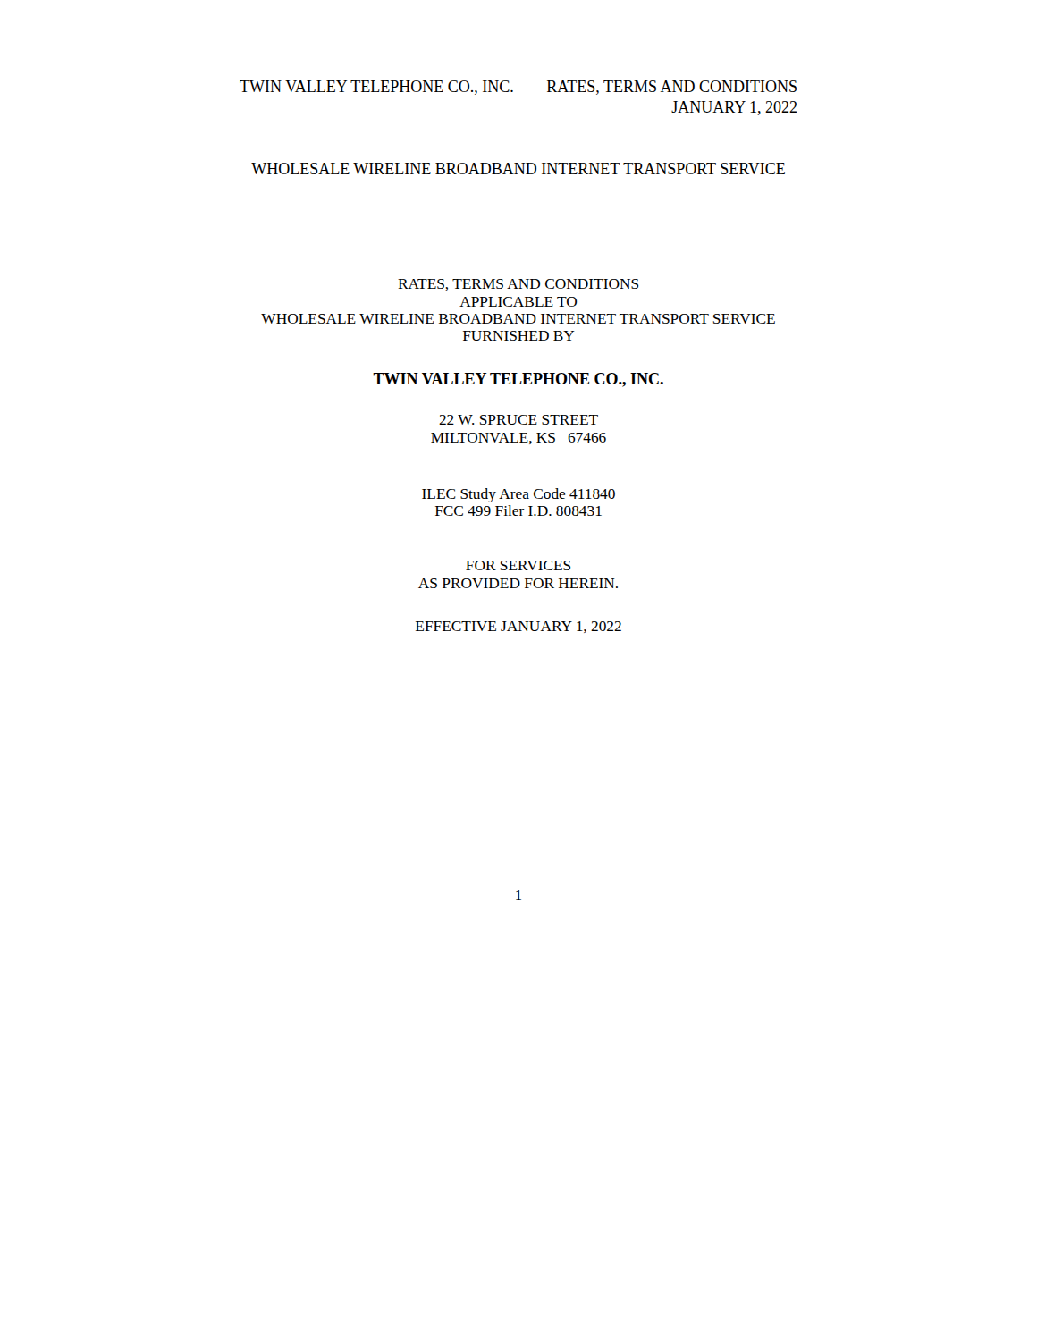TWIN VALLEY TELEPHONE CO., INC.
RATES, TERMS AND CONDITIONS JANUARY 1, 2022
WHOLESALE WIRELINE BROADBAND INTERNET TRANSPORT SERVICE
RATES, TERMS AND CONDITIONS
APPLICABLE TO
WHOLESALE WIRELINE BROADBAND INTERNET TRANSPORT SERVICE
FURNISHED BY
TWIN VALLEY TELEPHONE CO., INC.
22 W. SPRUCE STREET
MILTONVALE, KS 67466
ILEC Study Area Code 411840
FCC 499 Filer I.D. 808431
FOR SERVICES
AS PROVIDED FOR HEREIN.
EFFECTIVE JANUARY 1, 2022
1